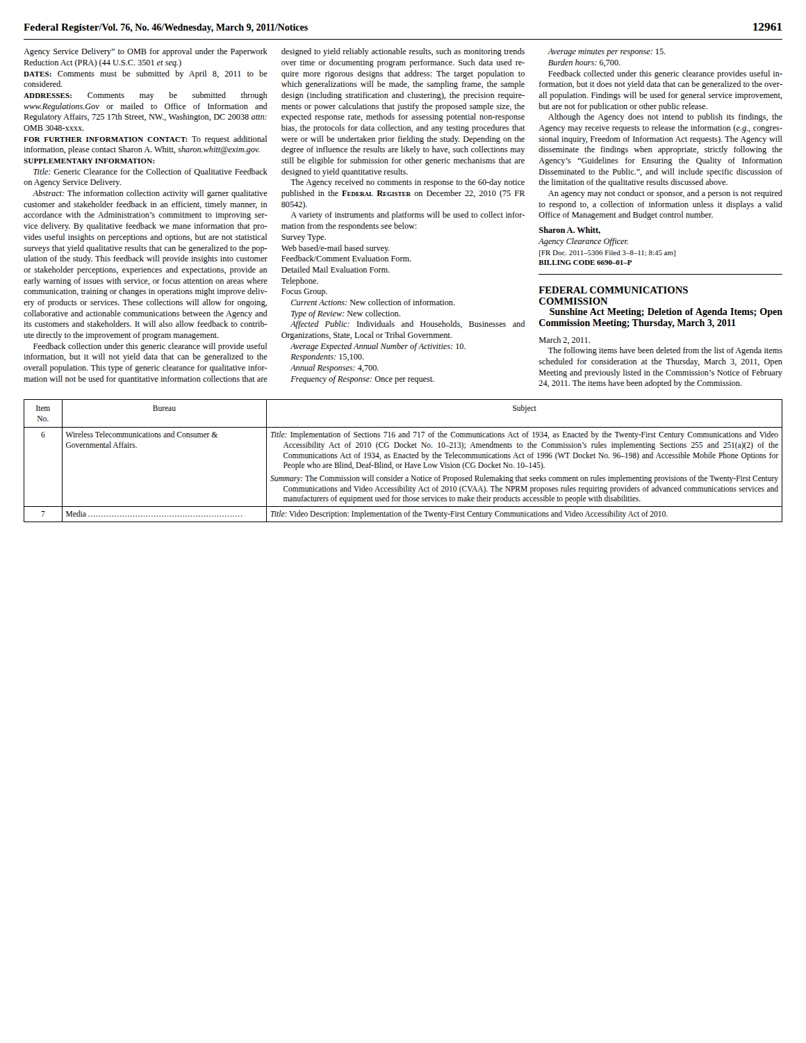Federal Register/Vol. 76, No. 46/Wednesday, March 9, 2011/Notices
12961
Agency Service Delivery” to OMB for approval under the Paperwork Reduction Act (PRA) (44 U.S.C. 3501 et seq.)
Dates: Comments must be submitted by April 8, 2011 to be considered.
Addresses: Comments may be submitted through www.Regulations.Gov or mailed to Office of Information and Regulatory Affairs, 725 17th Street, NW., Washington, DC 20038 attn: OMB 3048-xxxx.
For Further Information Contact: To request additional information, please contact Sharon A. Whitt, sharon.whitt@exim.gov.
Supplementary Information:
Title: Generic Clearance for the Collection of Qualitative Feedback on Agency Service Delivery.
Abstract: The information collection activity will garner qualitative customer and stakeholder feedback in an efficient, timely manner, in accordance with the Administration’s commitment to improving service delivery. By qualitative feedback we mane information that provides useful insights on perceptions and options, but are not statistical surveys that yield qualitative results that can be generalized to the population of the study. This feedback will provide insights into customer or stakeholder perceptions, experiences and expectations, provide an early warning of issues with service, or focus attention on areas where communication, training or changes in operations might improve delivery of products or services. These collections will allow for ongoing, collaborative and actionable communications between the Agency and its customers and stakeholders. It will also allow feedback to contribute directly to the improvement of program management.
Feedback collection under this generic clearance will provide useful information, but it will not yield data that can be generalized to the overall population. This type of generic clearance for qualitative information will not be used for quantitative information collections that are designed to yield reliably actionable results, such as monitoring trends over time or documenting program performance. Such data used require more rigorous designs that address: The target population to which generalizations will be made, the sampling frame, the sample design (including stratification and clustering), the precision requirements or power calculations that justify the proposed sample size, the expected response rate, methods for assessing potential non-response bias, the protocols for data collection, and any testing procedures that were or will be undertaken prior fielding the study. Depending on the degree of influence the results are likely to have, such collections may still be eligible for submission for other generic mechanisms that are designed to yield quantitative results.
The Agency received no comments in response to the 60-day notice published in the Federal Register on December 22, 2010 (75 FR 80542).
A variety of instruments and platforms will be used to collect information from the respondents see below:
Survey Type.
Web based/e-mail based survey.
Feedback/Comment Evaluation Form.
Detailed Mail Evaluation Form.
Telephone.
Focus Group.
Current Actions: New collection of information.
Type of Review: New collection.
Affected Public: Individuals and Households, Businesses and Organizations, State, Local or Tribal Government.
Average Expected Annual Number of Activities: 10.
Respondents: 15,100.
Annual Responses: 4,700.
Frequency of Response: Once per request.
Average minutes per response: 15.
Burden hours: 6,700.
Feedback collected under this generic clearance provides useful information, but it does not yield data that can be generalized to the overall population. Findings will be used for general service improvement, but are not for publication or other public release.
Although the Agency does not intend to publish its findings, the Agency may receive requests to release the information (e.g., congressional inquiry, Freedom of Information Act requests). The Agency will disseminate the findings when appropriate, strictly following the Agency’s “Guidelines for Ensuring the Quality of Information Disseminated to the Public.”, and will include specific discussion of the limitation of the qualitative results discussed above.
An agency may not conduct or sponsor, and a person is not required to respond to, a collection of information unless it displays a valid Office of Management and Budget control number.
Sharon A. Whitt,
Agency Clearance Officer.
[FR Doc. 2011–5306 Filed 3–8–11; 8:45 am]
BILLING CODE 6690–01–P
FEDERAL COMMUNICATIONS COMMISSION
Sunshine Act Meeting; Deletion of Agenda Items; Open Commission Meeting; Thursday, March 3, 2011
March 2, 2011.
The following items have been deleted from the list of Agenda items scheduled for consideration at the Thursday, March 3, 2011, Open Meeting and previously listed in the Commission’s Notice of February 24, 2011. The items have been adopted by the Commission.
| Item No. | Bureau | Subject |
| --- | --- | --- |
| 6 | Wireless Telecommunications and Consumer & Governmental Affairs. | Title: Implementation of Sections 716 and 717 of the Communications Act of 1934, as Enacted by the Twenty-First Century Communications and Video Accessibility Act of 2010 (CG Docket No. 10–213); Amendments to the Commission’s rules implementing Sections 255 and 251(a)(2) of the Communications Act of 1934, as Enacted by the Telecommunications Act of 1996 (WT Docket No. 96–198) and Accessible Mobile Phone Options for People who are Blind, Deaf-Blind, or Have Low Vision (CG Docket No. 10–145). Summary: The Commission will consider a Notice of Proposed Rulemaking that seeks comment on rules implementing provisions of the Twenty-First Century Communications and Video Accessibility Act of 2010 (CVAA). The NPRM proposes rules requiring providers of advanced communications services and manufacturers of equipment used for those services to make their products accessible to people with disabilities. |
| 7 | Media ........................................................... | Title: Video Description: Implementation of the Twenty-First Century Communications and Video Accessibility Act of 2010. |